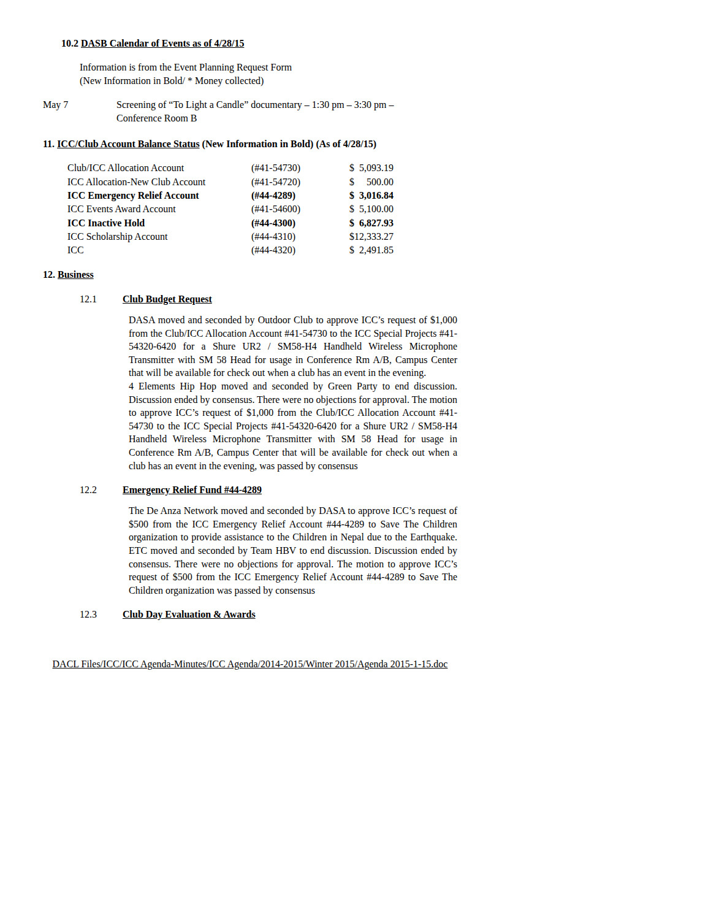10.2 DASB Calendar of Events as of 4/28/15
Information is from the Event Planning Request Form
(New Information in Bold/ * Money collected)
| May 7 | Screening of “To Light a Candle” documentary – 1:30 pm – 3:30 pm – Conference Room B |
11. ICC/Club Account Balance Status (New Information in Bold) (As of 4/28/15)
| Club/ICC Allocation Account | (#41-54730) | $ 5,093.19 |
| ICC Allocation-New Club Account | (#41-54720) | $ 500.00 |
| ICC Emergency Relief Account | (#44-4289) | $ 3,016.84 |
| ICC Events Award Account | (#41-54600) | $ 5,100.00 |
| ICC Inactive Hold | (#44-4300) | $ 6,827.93 |
| ICC Scholarship Account | (#44-4310) | $12,333.27 |
| ICC | (#44-4320) | $ 2,491.85 |
12. Business
12.1 Club Budget Request
DASA moved and seconded by Outdoor Club to approve ICC’s request of $1,000 from the Club/ICC Allocation Account #41-54730 to the ICC Special Projects #41-54320-6420 for a Shure UR2 / SM58-H4 Handheld Wireless Microphone Transmitter with SM 58 Head for usage in Conference Rm A/B, Campus Center that will be available for check out when a club has an event in the evening.
4 Elements Hip Hop moved and seconded by Green Party to end discussion. Discussion ended by consensus. There were no objections for approval. The motion to approve ICC’s request of $1,000 from the Club/ICC Allocation Account #41-54730 to the ICC Special Projects #41-54320-6420 for a Shure UR2 / SM58-H4 Handheld Wireless Microphone Transmitter with SM 58 Head for usage in Conference Rm A/B, Campus Center that will be available for check out when a club has an event in the evening, was passed by consensus
12.2 Emergency Relief Fund #44-4289
The De Anza Network moved and seconded by DASA to approve ICC’s request of $500 from the ICC Emergency Relief Account #44-4289 to Save The Children organization to provide assistance to the Children in Nepal due to the Earthquake. ETC moved and seconded by Team HBV to end discussion. Discussion ended by consensus. There were no objections for approval. The motion to approve ICC’s request of $500 from the ICC Emergency Relief Account #44-4289 to Save The Children organization was passed by consensus
12.3 Club Day Evaluation & Awards
DACL Files/ICC/ICC Agenda-Minutes/ICC Agenda/2014-2015/Winter 2015/Agenda 2015-1-15.doc